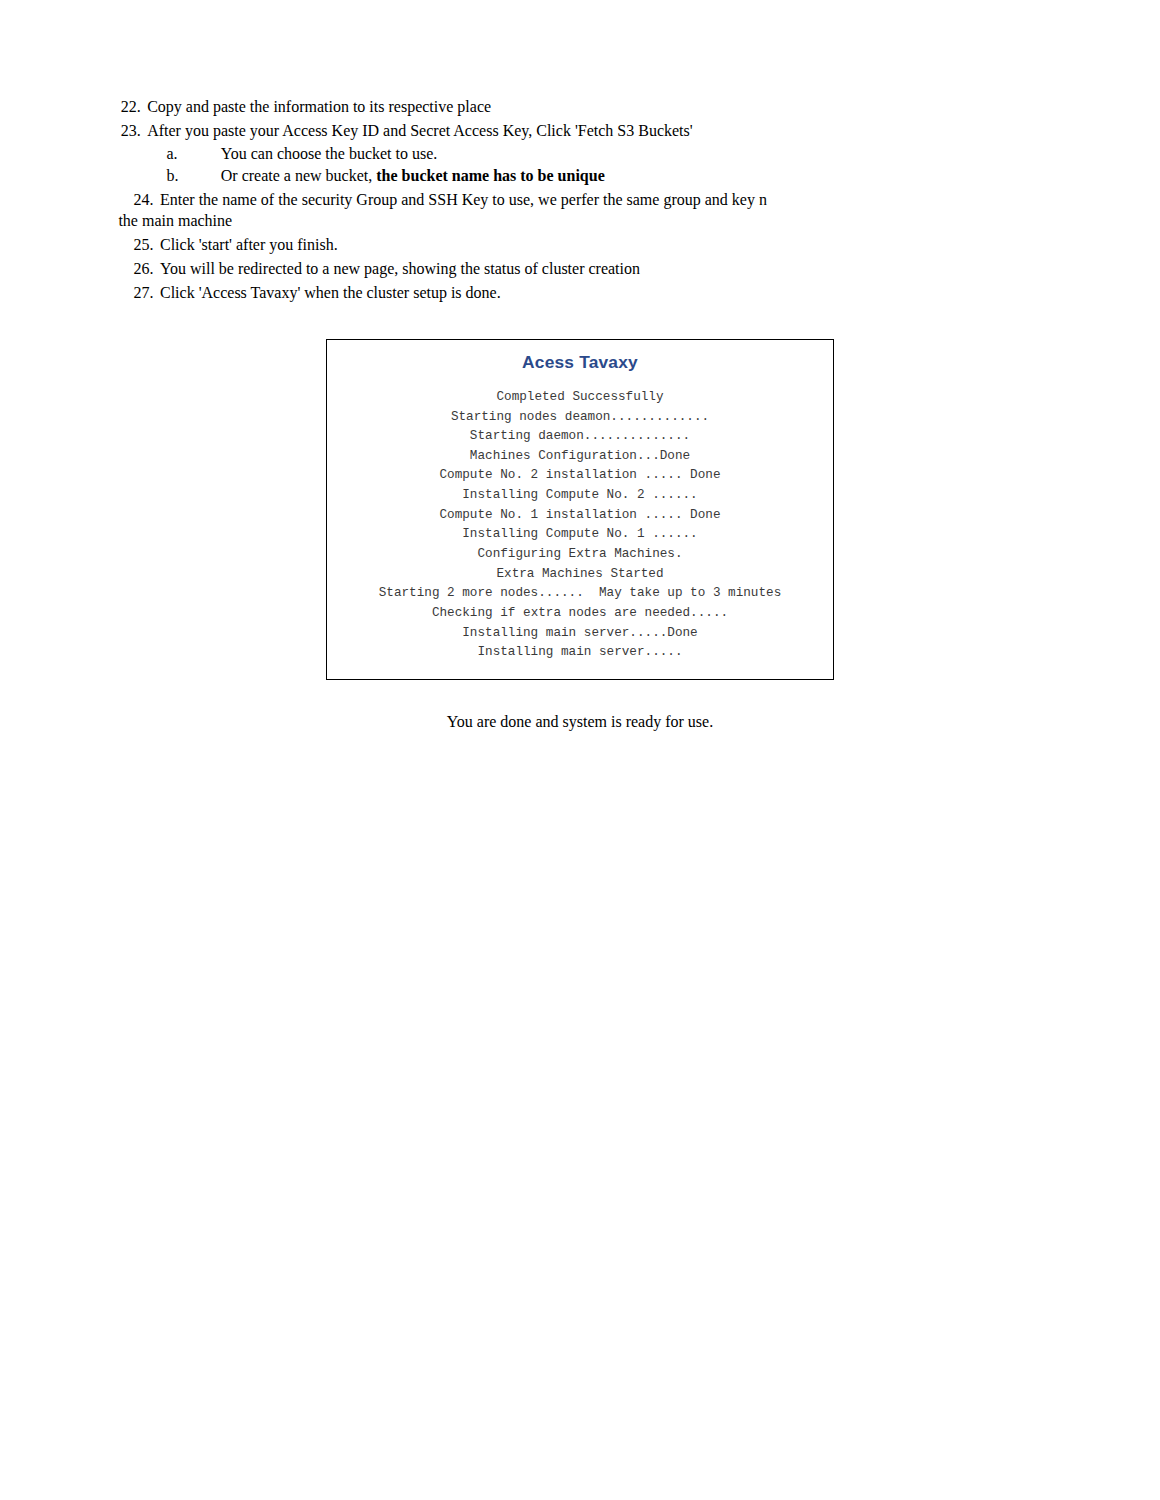22. Copy and paste the information to its respective place
23. After you paste your Access Key ID and Secret Access Key, Click 'Fetch S3 Buckets'
a. You can choose the bucket to use.
b. Or create a new bucket, the bucket name has to be unique
24. Enter the name of the security Group and SSH Key to use, we perfer the same group and key n the main machine
25. Click 'start' after you finish.
26. You will be redirected to a new page, showing the status of cluster creation
27. Click 'Access Tavaxy' when the cluster setup is done.
Acess Tavaxy
Completed Successfully
Starting nodes deamon.............
Starting daemon..............
Machines Configuration...Done
Compute No. 2 installation ..... Done
Installing Compute No. 2 ......
Compute No. 1 installation ..... Done
Installing Compute No. 1 ......
Configuring Extra Machines.
Extra Machines Started
Starting 2 more nodes......  May take up to 3 minutes
Checking if extra nodes are needed.....
Installing main server.....Done
Installing main server.....
You are done and system is ready for use.